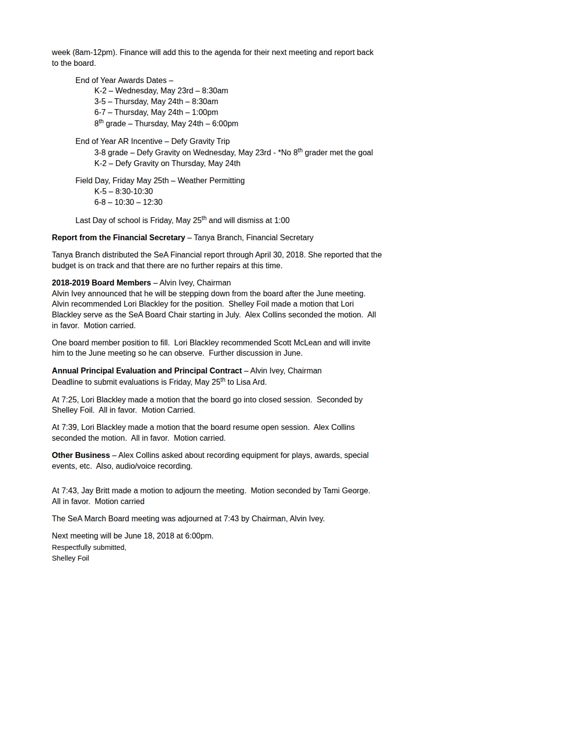week (8am-12pm). Finance will add this to the agenda for their next meeting and report back to the board.
End of Year Awards Dates –
K-2 – Wednesday, May 23rd – 8:30am
3-5 – Thursday, May 24th – 8:30am
6-7 – Thursday, May 24th – 1:00pm
8th grade – Thursday, May 24th – 6:00pm
End of Year AR Incentive – Defy Gravity Trip
3-8 grade – Defy Gravity on Wednesday, May 23rd - *No 8th grader met the goal
K-2 – Defy Gravity on Thursday, May 24th
Field Day, Friday May 25th – Weather Permitting
K-5 – 8:30-10:30
6-8 – 10:30 – 12:30
Last Day of school is Friday, May 25th and will dismiss at 1:00
Report from the Financial Secretary
– Tanya Branch, Financial Secretary
Tanya Branch distributed the SeA Financial report through April 30, 2018. She reported that the budget is on track and that there are no further repairs at this time.
2018-2019 Board Members – Alvin Ivey, Chairman
Alvin Ivey announced that he will be stepping down from the board after the June meeting. Alvin recommended Lori Blackley for the position. Shelley Foil made a motion that Lori Blackley serve as the SeA Board Chair starting in July. Alex Collins seconded the motion. All in favor. Motion carried.
One board member position to fill. Lori Blackley recommended Scott McLean and will invite him to the June meeting so he can observe. Further discussion in June.
Annual Principal Evaluation and Principal Contract – Alvin Ivey, Chairman
Deadline to submit evaluations is Friday, May 25th to Lisa Ard.
At 7:25, Lori Blackley made a motion that the board go into closed session. Seconded by Shelley Foil. All in favor. Motion Carried.
At 7:39, Lori Blackley made a motion that the board resume open session. Alex Collins seconded the motion. All in favor. Motion carried.
Other Business
– Alex Collins asked about recording equipment for plays, awards, special events, etc. Also, audio/voice recording.
At 7:43, Jay Britt made a motion to adjourn the meeting. Motion seconded by Tami George. All in favor. Motion carried
The SeA March Board meeting was adjourned at 7:43 by Chairman, Alvin Ivey.
Next meeting will be June 18, 2018 at 6:00pm.
Respectfully submitted,
Shelley Foil